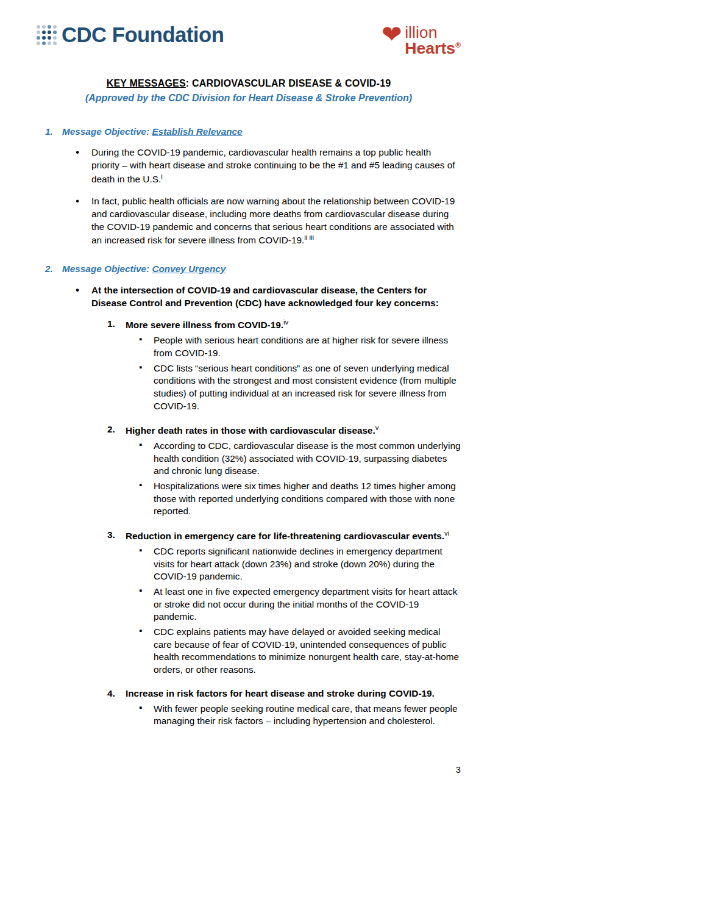CDC Foundation
❤ illion Hearts®
KEY MESSAGES: CARDIOVASCULAR DISEASE & COVID-19
(Approved by the CDC Division for Heart Disease & Stroke Prevention)
Message Objective: Establish Relevance
During the COVID-19 pandemic, cardiovascular health remains a top public health priority – with heart disease and stroke continuing to be the #1 and #5 leading causes of death in the U.S.i
In fact, public health officials are now warning about the relationship between COVID-19 and cardiovascular disease, including more deaths from cardiovascular disease during the COVID-19 pandemic and concerns that serious heart conditions are associated with an increased risk for severe illness from COVID-19.ii iii
Message Objective: Convey Urgency
At the intersection of COVID-19 and cardiovascular disease, the Centers for Disease Control and Prevention (CDC) have acknowledged four key concerns:
More severe illness from COVID-19.iv
People with serious heart conditions are at higher risk for severe illness from COVID-19.
CDC lists “serious heart conditions” as one of seven underlying medical conditions with the strongest and most consistent evidence (from multiple studies) of putting individual at an increased risk for severe illness from COVID-19.
Higher death rates in those with cardiovascular disease.v
According to CDC, cardiovascular disease is the most common underlying health condition (32%) associated with COVID-19, surpassing diabetes and chronic lung disease.
Hospitalizations were six times higher and deaths 12 times higher among those with reported underlying conditions compared with those with none reported.
Reduction in emergency care for life-threatening cardiovascular events.vi
CDC reports significant nationwide declines in emergency department visits for heart attack (down 23%) and stroke (down 20%) during the COVID-19 pandemic.
At least one in five expected emergency department visits for heart attack or stroke did not occur during the initial months of the COVID-19 pandemic.
CDC explains patients may have delayed or avoided seeking medical care because of fear of COVID-19, unintended consequences of public health recommendations to minimize nonurgent health care, stay-at-home orders, or other reasons.
Increase in risk factors for heart disease and stroke during COVID-19.
With fewer people seeking routine medical care, that means fewer people managing their risk factors – including hypertension and cholesterol.
3